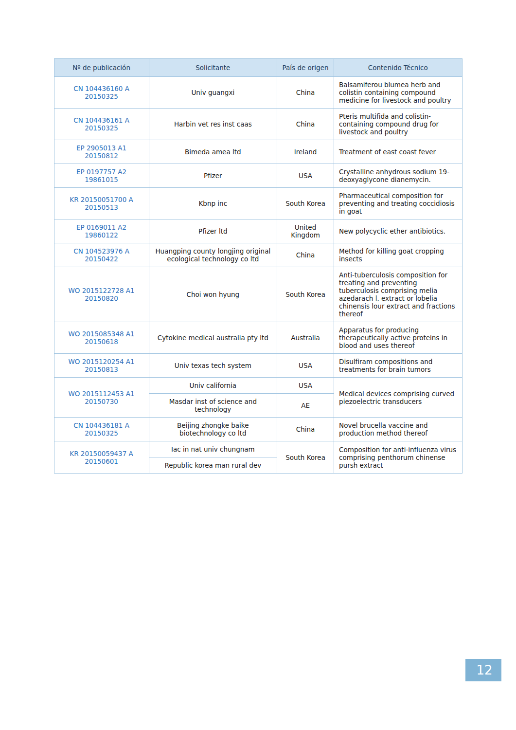| Nº de publicación | Solicitante | País de origen | Contenido Técnico |
| --- | --- | --- | --- |
| CN 104436160 A 20150325 | Univ guangxi | China | Balsamiferou blumea herb and colistin containing compound medicine for livestock and poultry |
| CN 104436161 A 20150325 | Harbin vet res inst caas | China | Pteris multifida and colistin-containing compound drug for livestock and poultry |
| EP 2905013 A1 20150812 | Bimeda amea ltd | Ireland | Treatment of east coast fever |
| EP 0197757 A2 19861015 | Pfizer | USA | Crystalline anhydrous sodium 19-deoxyaglycone dianemycin. |
| KR 20150051700 A 20150513 | Kbnp inc | South Korea | Pharmaceutical composition for preventing and treating coccidiosis in goat |
| EP 0169011 A2 19860122 | Pfizer ltd | United Kingdom | New polycyclic ether antibiotics. |
| CN 104523976 A 20150422 | Huangping county longjing original ecological technology co ltd | China | Method for killing goat cropping insects |
| WO 2015122728 A1 20150820 | Choi won hyung | South Korea | Anti-tuberculosis composition for treating and preventing tuberculosis comprising melia azedarach l. extract or lobelia chinensis lour extract and fractions thereof |
| WO 2015085348 A1 20150618 | Cytokine medical australia pty ltd | Australia | Apparatus for producing therapeutically active proteins in blood and uses thereof |
| WO 2015120254 A1 20150813 | Univ texas tech system | USA | Disulfiram compositions and treatments for brain tumors |
| WO 2015112453 A1 20150730 | Univ california | USA | Medical devices comprising curved piezoelectric transducers |
| Masdar inst of science and technology | AE |
| CN 104436181 A 20150325 | Beijing zhongke baike biotechnology co ltd | China | Novel brucella vaccine and production method thereof |
| KR 20150059437 A 20150601 | Iac in nat univ chungnam | South Korea | Composition for anti-influenza virus comprising penthorum chinense pursh extract |
| Republic korea man rural dev |
12